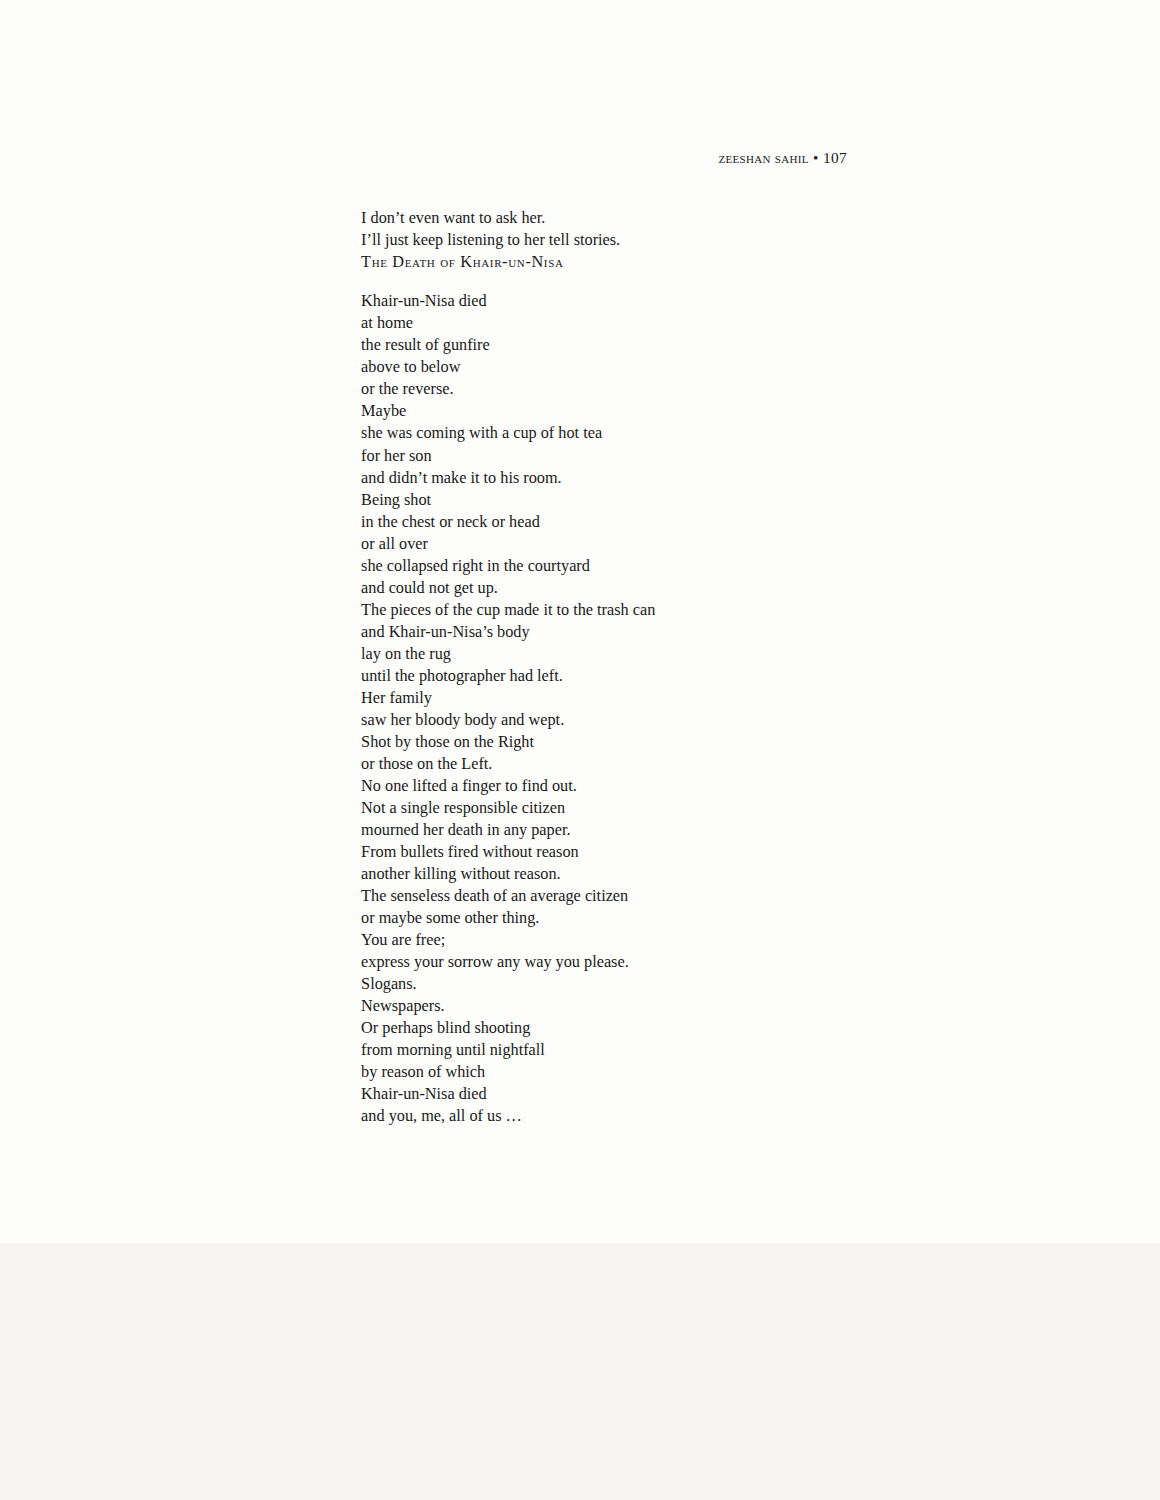Zeeshan Sahil•107
I don’t even want to ask her.
I’ll just keep listening to her tell stories.
The Death of Khair-un-Nisa
Khair-un-Nisa died
at home
the result of gunfire
above to below
or the reverse.
Maybe
she was coming with a cup of hot tea
for her son
and didn’t make it to his room.
Being shot
in the chest or neck or head
or all over
she collapsed right in the courtyard
and could not get up.
The pieces of the cup made it to the trash can
and Khair-un-Nisa’s body
lay on the rug
until the photographer had left.
Her family
saw her bloody body and wept.
Shot by those on the Right
or those on the Left.
No one lifted a finger to find out.
Not a single responsible citizen
mourned her death in any paper.
From bullets fired without reason
another killing without reason.
The senseless death of an average citizen
or maybe some other thing.
You are free;
express your sorrow any way you please.
Slogans.
Newspapers.
Or perhaps blind shooting
from morning until nightfall
by reason of which
Khair-un-Nisa died
and you, me, all of us …